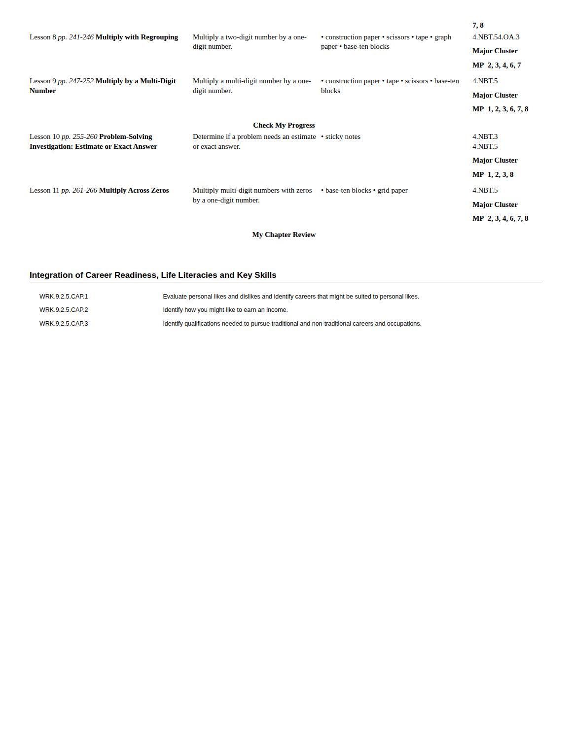| | | | 7, 8 |
| Lesson 8 pp. 241-246 Multiply with Regrouping | Multiply a two-digit number by a one-digit number. | • construction paper • scissors • tape • graph paper • base-ten blocks | 4.NBT.54.OA.3 Major Cluster MP 2, 3, 4, 6, 7 |
| Lesson 9 pp. 247-252 Multiply by a Multi-Digit Number | Multiply a multi-digit number by a one-digit number. | • construction paper • tape • scissors • base-ten blocks | 4.NBT.5 Major Cluster MP 1, 2, 3, 6, 7, 8 |
| Check My Progress |
| Lesson 10 pp. 255-260 Problem-Solving Investigation: Estimate or Exact Answer | Determine if a problem needs an estimate or exact answer. | • sticky notes | 4.NBT.3 4.NBT.5 Major Cluster MP 1, 2, 3, 8 |
| Lesson 11 pp. 261-266 Multiply Across Zeros | Multiply multi-digit numbers with zeros by a one-digit number. | • base-ten blocks • grid paper | 4.NBT.5 Major Cluster MP 2, 3, 4, 6, 7, 8 |
| My Chapter Review |
Integration of Career Readiness, Life Literacies and Key Skills
| WRK.9.2.5.CAP.1 | Evaluate personal likes and dislikes and identify careers that might be suited to personal likes. |
| WRK.9.2.5.CAP.2 | Identify how you might like to earn an income. |
| WRK.9.2.5.CAP.3 | Identify qualifications needed to pursue traditional and non-traditional careers and occupations. |